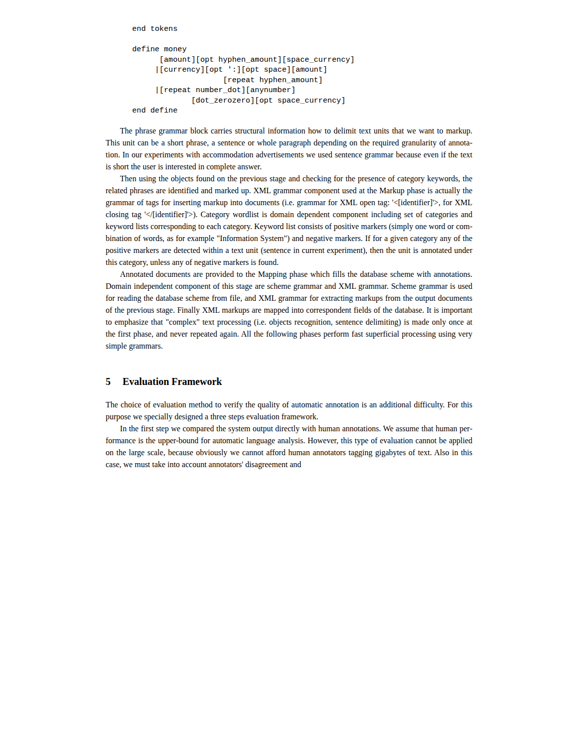end tokens

define money
      [amount][opt hyphen_amount][space_currency]
     |[currency][opt ':][opt space][amount]
                    [repeat hyphen_amount]
     |[repeat number_dot][anynumber]
             [dot_zerozero][opt space_currency]
end define
The phrase grammar block carries structural information how to delimit text units that we want to markup. This unit can be a short phrase, a sentence or whole paragraph depending on the required granularity of annotation. In our experiments with accommodation advertisements we used sentence grammar because even if the text is short the user is interested in complete answer.
Then using the objects found on the previous stage and checking for the presence of category keywords, the related phrases are identified and marked up. XML grammar component used at the Markup phase is actually the grammar of tags for inserting markup into documents (i.e. grammar for XML open tag: '<[identifier]'>, for XML closing tag '</[identifier]'>). Category wordlist is domain dependent component including set of categories and keyword lists corresponding to each category. Keyword list consists of positive markers (simply one word or combination of words, as for example "Information System") and negative markers. If for a given category any of the positive markers are detected within a text unit (sentence in current experiment), then the unit is annotated under this category, unless any of negative markers is found.
Annotated documents are provided to the Mapping phase which fills the database scheme with annotations. Domain independent component of this stage are scheme grammar and XML grammar. Scheme grammar is used for reading the database scheme from file, and XML grammar for extracting markups from the output documents of the previous stage. Finally XML markups are mapped into correspondent fields of the database. It is important to emphasize that "complex" text processing (i.e. objects recognition, sentence delimiting) is made only once at the first phase, and never repeated again. All the following phases perform fast superficial processing using very simple grammars.
5 Evaluation Framework
The choice of evaluation method to verify the quality of automatic annotation is an additional difficulty. For this purpose we specially designed a three steps evaluation framework.
In the first step we compared the system output directly with human annotations. We assume that human performance is the upper-bound for automatic language analysis. However, this type of evaluation cannot be applied on the large scale, because obviously we cannot afford human annotators tagging gigabytes of text. Also in this case, we must take into account annotators' disagreement and